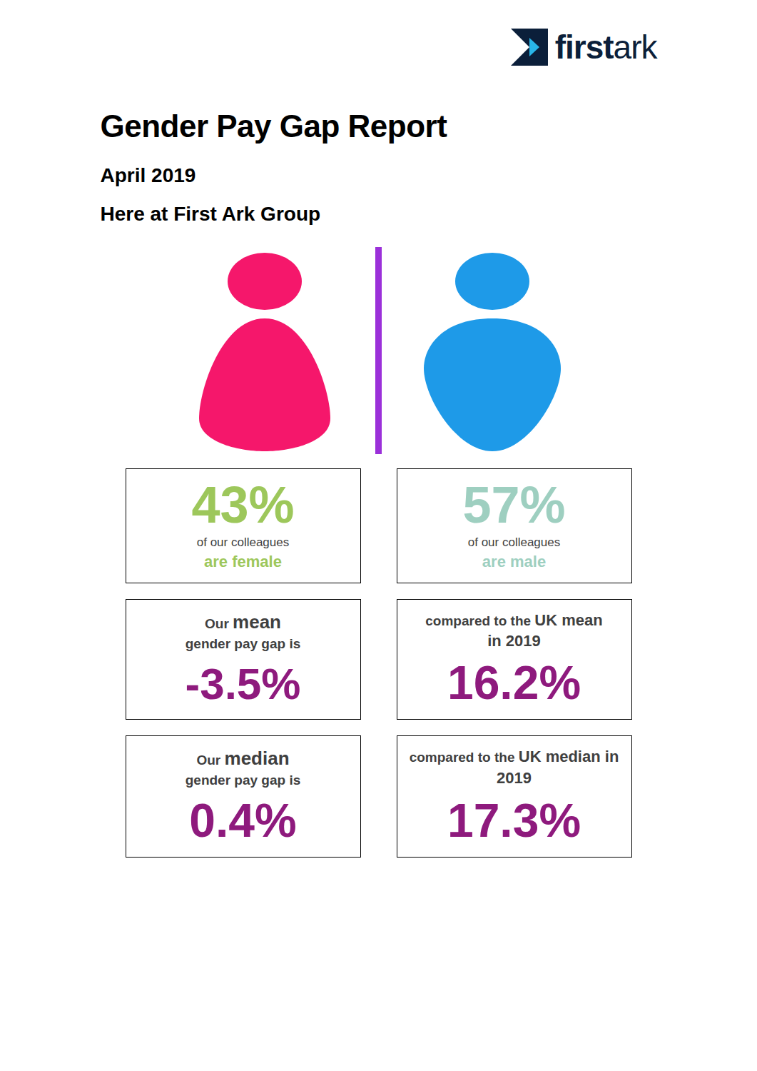first ark
Gender Pay Gap Report
April 2019
Here at First Ark Group
43%
of our colleagues are female
57%
of our colleagues are male
Our mean
gender pay gap is
-3.5%
compared to the UK mean
in 2019
16.2%
Our median
gender pay gap is
0.4%
compared to the UK median in
2019
17.3%